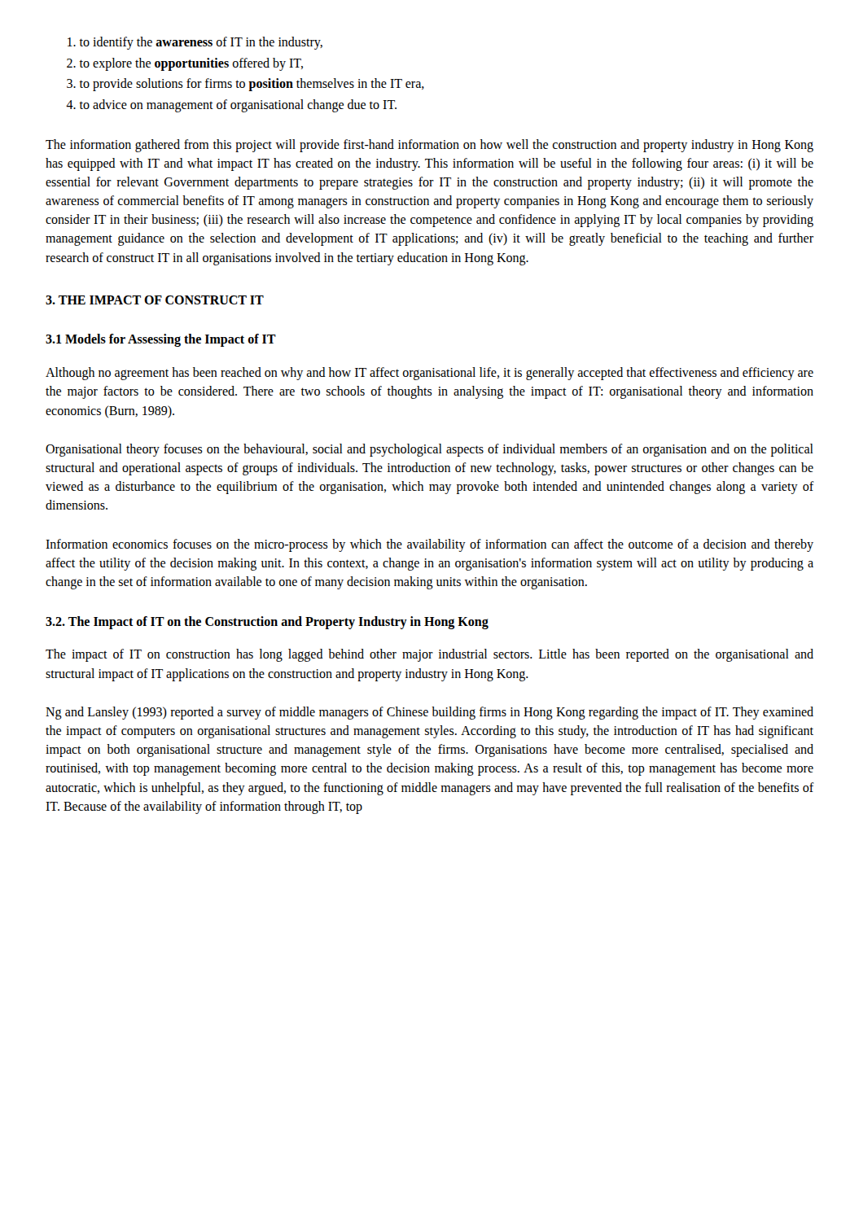to identify the awareness of IT in the industry,
to explore the opportunities offered by IT,
to provide solutions for firms to position themselves in the IT era,
to advice on management of organisational change due to IT.
The information gathered from this project will provide first-hand information on how well the construction and property industry in Hong Kong has equipped with IT and what impact IT has created on the industry. This information will be useful in the following four areas: (i) it will be essential for relevant Government departments to prepare strategies for IT in the construction and property industry; (ii) it will promote the awareness of commercial benefits of IT among managers in construction and property companies in Hong Kong and encourage them to seriously consider IT in their business; (iii) the research will also increase the competence and confidence in applying IT by local companies by providing management guidance on the selection and development of IT applications; and (iv) it will be greatly beneficial to the teaching and further research of construct IT in all organisations involved in the tertiary education in Hong Kong.
3. THE IMPACT OF CONSTRUCT IT
3.1 Models for Assessing the Impact of IT
Although no agreement has been reached on why and how IT affect organisational life, it is generally accepted that effectiveness and efficiency are the major factors to be considered. There are two schools of thoughts in analysing the impact of IT: organisational theory and information economics (Burn, 1989).
Organisational theory focuses on the behavioural, social and psychological aspects of individual members of an organisation and on the political structural and operational aspects of groups of individuals. The introduction of new technology, tasks, power structures or other changes can be viewed as a disturbance to the equilibrium of the organisation, which may provoke both intended and unintended changes along a variety of dimensions.
Information economics focuses on the micro-process by which the availability of information can affect the outcome of a decision and thereby affect the utility of the decision making unit. In this context, a change in an organisation's information system will act on utility by producing a change in the set of information available to one of many decision making units within the organisation.
3.2. The Impact of IT on the Construction and Property Industry in Hong Kong
The impact of IT on construction has long lagged behind other major industrial sectors. Little has been reported on the organisational and structural impact of IT applications on the construction and property industry in Hong Kong.
Ng and Lansley (1993) reported a survey of middle managers of Chinese building firms in Hong Kong regarding the impact of IT. They examined the impact of computers on organisational structures and management styles. According to this study, the introduction of IT has had significant impact on both organisational structure and management style of the firms. Organisations have become more centralised, specialised and routinised, with top management becoming more central to the decision making process. As a result of this, top management has become more autocratic, which is unhelpful, as they argued, to the functioning of middle managers and may have prevented the full realisation of the benefits of IT. Because of the availability of information through IT, top